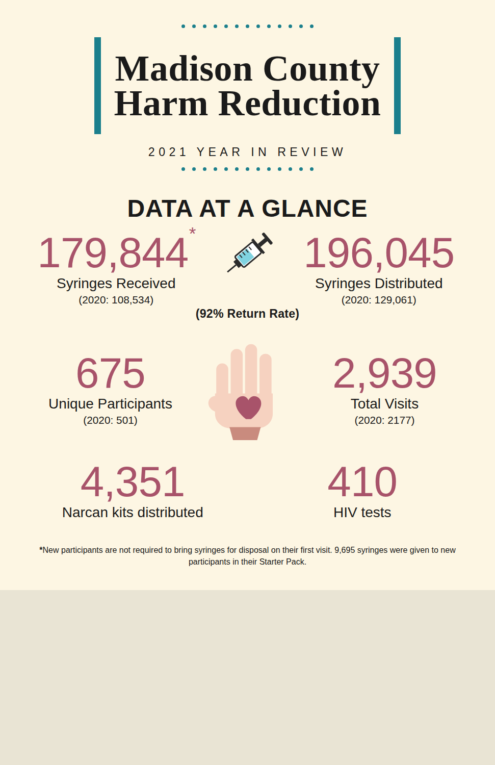Madison CountyHarm Reduction
2021 Year in Review
Data at a Glance
179,844*
Syringes Received
(2020: 108,534)
196,045
Syringes Distributed
(2020: 129,061)
(92% Return Rate)
675
Unique Participants
(2020: 501)
2,939
Total Visits
(2020: 2177)
4,351
Narcan kits distributed
410
HIV tests
*New participants are not required to bring syringes for disposal on their first visit. 9,695 syringes were given to new participants in their Starter Pack.